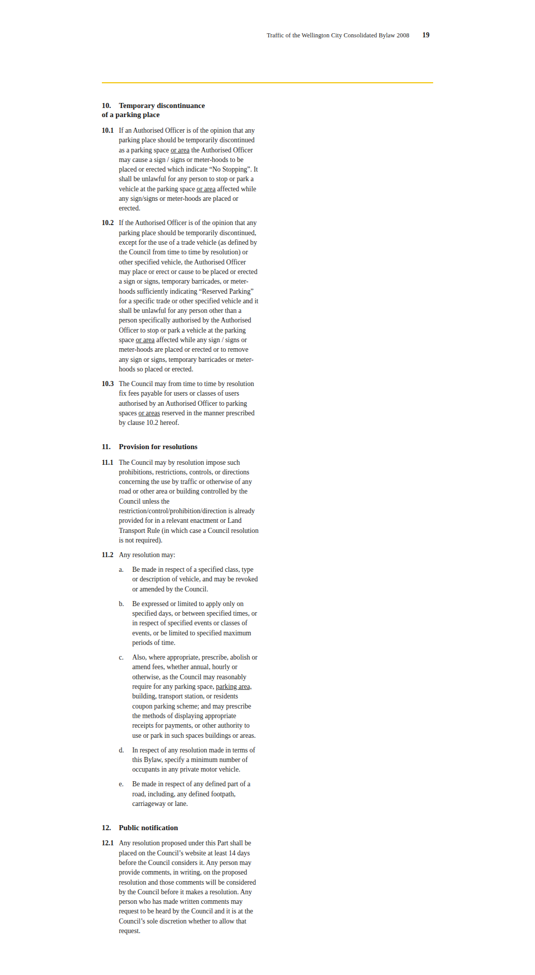Traffic of the Wellington City Consolidated Bylaw 2008 19
10. Temporary discontinuance
of a parking place
10.1 If an Authorised Officer is of the opinion that any parking place should be temporarily discontinued as a parking space or area the Authorised Officer may cause a sign / signs or meter-hoods to be placed or erected which indicate “No Stopping”. It shall be unlawful for any person to stop or park a vehicle at the parking space or area affected while any sign/signs or meter-hoods are placed or erected.
10.2 If the Authorised Officer is of the opinion that any parking place should be temporarily discontinued, except for the use of a trade vehicle (as defined by the Council from time to time by resolution) or other specified vehicle, the Authorised Officer may place or erect or cause to be placed or erected a sign or signs, temporary barricades, or meter-hoods sufficiently indicating “Reserved Parking” for a specific trade or other specified vehicle and it shall be unlawful for any person other than a person specifically authorised by the Authorised Officer to stop or park a vehicle at the parking space or area affected while any sign / signs or meter-hoods are placed or erected or to remove any sign or signs, temporary barricades or meter-hoods so placed or erected.
10.3 The Council may from time to time by resolution fix fees payable for users or classes of users authorised by an Authorised Officer to parking spaces or areas reserved in the manner prescribed by clause 10.2 hereof.
11. Provision for resolutions
11.1 The Council may by resolution impose such prohibitions, restrictions, controls, or directions concerning the use by traffic or otherwise of any road or other area or building controlled by the Council unless the restriction/control/prohibition/direction is already provided for in a relevant enactment or Land Transport Rule (in which case a Council resolution is not required).
11.2 Any resolution may:
a. Be made in respect of a specified class, type or description of vehicle, and may be revoked or amended by the Council.
b. Be expressed or limited to apply only on specified days, or between specified times, or in respect of specified events or classes of events, or be limited to specified maximum periods of time.
c. Also, where appropriate, prescribe, abolish or amend fees, whether annual, hourly or otherwise, as the Council may reasonably require for any parking space, parking area, building, transport station, or residents coupon parking scheme; and may prescribe the methods of displaying appropriate receipts for payments, or other authority to use or park in such spaces buildings or areas.
d. In respect of any resolution made in terms of this Bylaw, specify a minimum number of occupants in any private motor vehicle.
e. Be made in respect of any defined part of a road, including, any defined footpath, carriageway or lane.
12. Public notification
12.1 Any resolution proposed under this Part shall be placed on the Council’s website at least 14 days before the Council considers it. Any person may provide comments, in writing, on the proposed resolution and those comments will be considered by the Council before it makes a resolution. Any person who has made written comments may request to be heard by the Council and it is at the Council’s sole discretion whether to allow that request.